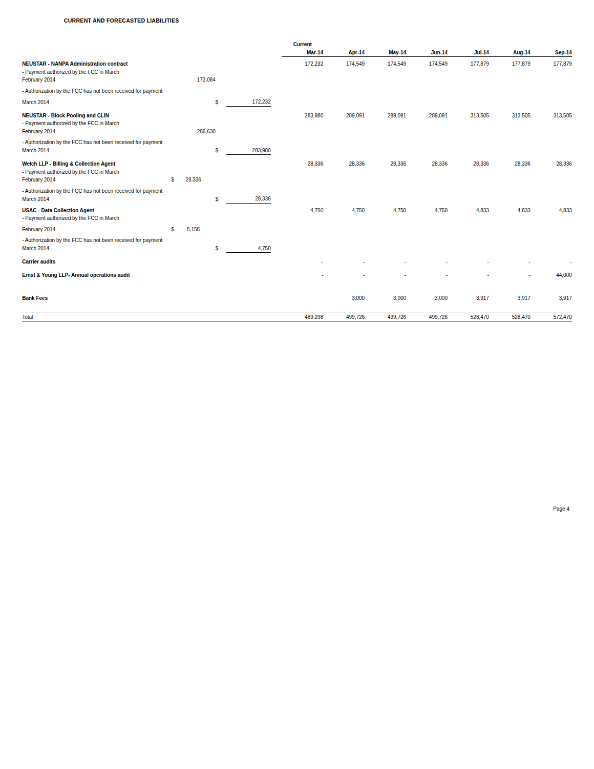CURRENT AND FORECASTED LIABILITIES
| | | | | | Current | | | | | | |
| | | | | | Mar-14 | Apr-14 | May-14 | Jun-14 | Jul-14 | Aug-14 | Sep-14 |
| NEUSTAR - NANPA Administration contract | | | | | 172,232 | 174,549 | 174,549 | 174,549 | 177,879 | 177,879 | 177,879 |
| - Payment authorized by the FCC in March | | | | | | | | | | | |
| February 2014 | 173,084 | | | | | | | | | | |
| - Authorization by the FCC has not been received for payment | | | | | | | | | | | |
| March 2014 | | $ | 172,232 | | | | | | | | |
| NEUSTAR - Block Pooling and CLIN | | | | | 283,980 | 289,091 | 289,091 | 289,091 | 313,505 | 313,505 | 313,505 |
| - Payment authorized by the FCC in March | | | | | | | | | | | |
| February 2014 | 286,630 | | | | | | | | | | |
| - Authorization by the FCC has not been received for payment | | | | | | | | | | | |
| March 2014 | | $ | 283,980 | | | | | | | | |
| Welch LLP - Billing & Collection Agent | | | | | 28,336 | 28,336 | 28,336 | 28,336 | 28,336 | 28,336 | 28,336 |
| - Payment authorized by the FCC in March | | | | | | | | | | | |
| February 2014 | $ 28,336 | | | | | | | | | | |
| - Authorization by the FCC has not been received for payment | | | | | | | | | | | |
| March 2014 | | $ | 28,336 | | | | | | | | |
| USAC - Data Collection Agent | | | | | 4,750 | 4,750 | 4,750 | 4,750 | 4,833 | 4,833 | 4,833 |
| - Payment authorized by the FCC in March | | | | | | | | | | | |
| February 2014 | $ 5,155 | | | | | | | | | | |
| - Authorization by the FCC has not been received for payment | | | | | | | | | | | |
| March 2014 | | $ | 4,750 | | | | | | | | |
| Carrier audits | | | | | - | - | - | - | - | - | - |
| Ernst & Young LLP- Annual operations audit | | | | | - | - | - | - | - | - | 44,000 |
| Bank Fees | | | | | | 3,000 | 3,000 | 3,000 | 3,917 | 3,917 | 3,917 |
| Total | | | | | 489,298 | 499,726 | 499,726 | 499,726 | 528,470 | 528,470 | 572,470 |
Page 4